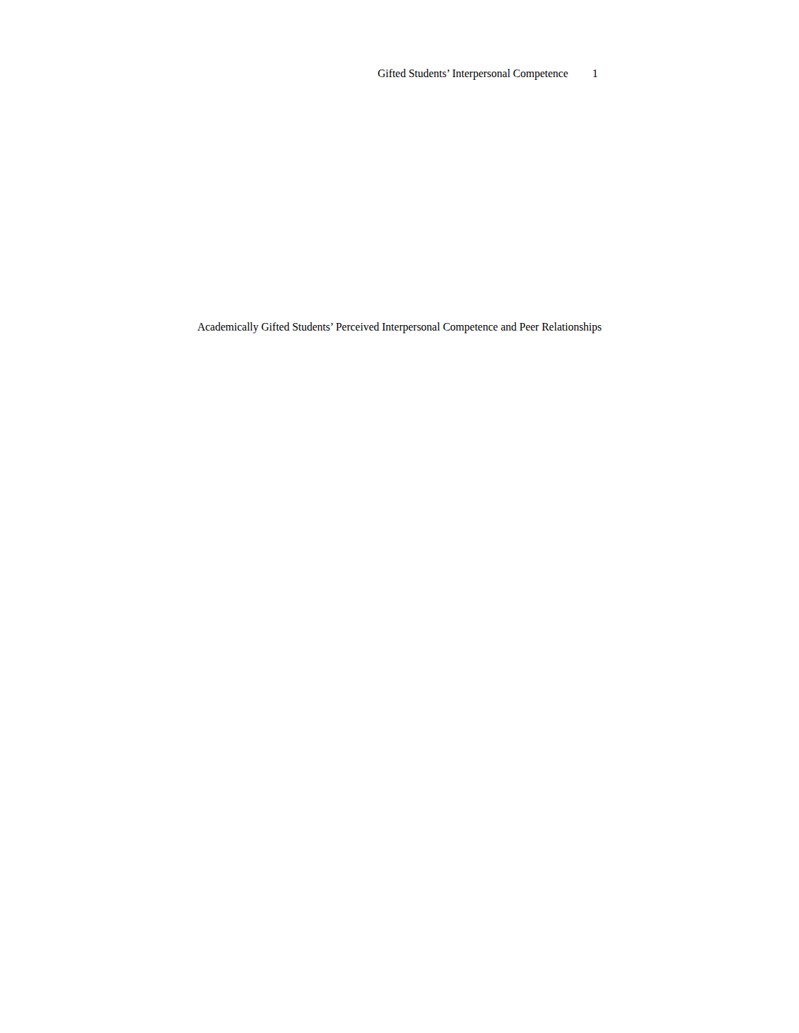Gifted Students’ Interpersonal Competence1
Academically Gifted Students’ Perceived Interpersonal Competence and Peer Relationships